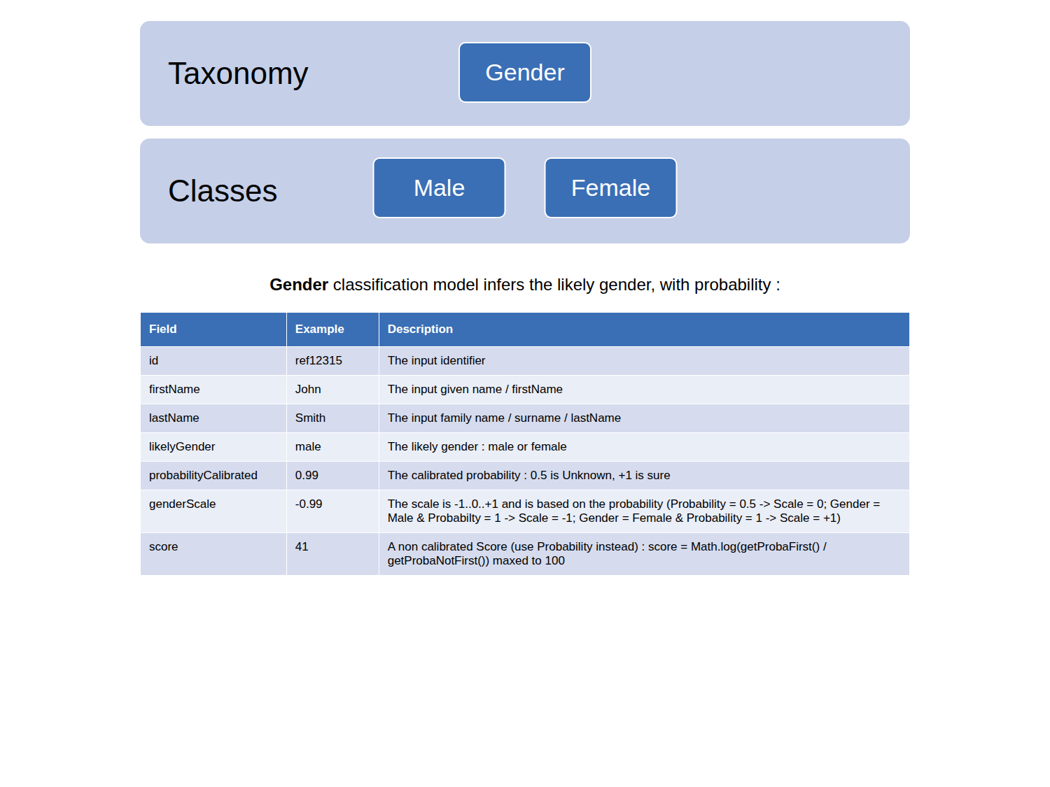Taxonomy
Gender
Classes
Male
Female
Gender classification model infers the likely gender, with probability :
| Field | Example | Description |
| --- | --- | --- |
| id | ref12315 | The input identifier |
| firstName | John | The input given name / firstName |
| lastName | Smith | The input family name / surname / lastName |
| likelyGender | male | The likely gender : male or female |
| probabilityCalibrated | 0.99 | The calibrated probability : 0.5 is Unknown, +1 is sure |
| genderScale | -0.99 | The scale is -1..0..+1 and is based on the probability (Probability = 0.5 -> Scale = 0; Gender = Male & Probabilty = 1 -> Scale = -1; Gender = Female & Probability = 1 -> Scale = +1) |
| score | 41 | A non calibrated Score (use Probability instead) : score = Math.log(getProbaFirst() / getProbaNotFirst()) maxed to 100 |